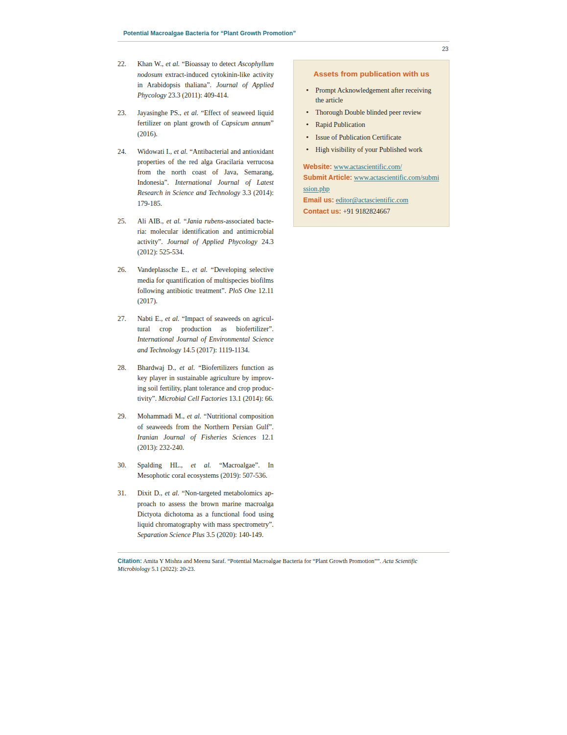Potential Macroalgae Bacteria for “Plant Growth Promotion”
23
Khan W., et al. “Bioassay to detect Ascophyllum nodosum extract-induced cytokinin-like activity in Arabidopsis thaliana”. Journal of Applied Phycology 23.3 (2011): 409-414.
Jayasinghe PS., et al. “Effect of seaweed liquid fertilizer on plant growth of Capsicum annum” (2016).
Widowati I., et al. “Antibacterial and antioxidant properties of the red alga Gracilaria verrucosa from the north coast of Java, Semarang, Indonesia”. International Journal of Latest Research in Science and Technology 3.3 (2014): 179-185.
Ali AIB., et al. “Jania rubens-associated bacteria: molecular identification and antimicrobial activity”. Journal of Applied Phycology 24.3 (2012): 525-534.
Vandeplassche E., et al. “Developing selective media for quantification of multispecies biofilms following antibiotic treatment”. PloS One 12.11 (2017).
Nabti E., et al. “Impact of seaweeds on agricultural crop production as biofertilizer”. International Journal of Environmental Science and Technology 14.5 (2017): 1119-1134.
Bhardwaj D., et al. “Biofertilizers function as key player in sustainable agriculture by improving soil fertility, plant tolerance and crop productivity”. Microbial Cell Factories 13.1 (2014): 66.
Mohammadi M., et al. “Nutritional composition of seaweeds from the Northern Persian Gulf”. Iranian Journal of Fisheries Sciences 12.1 (2013): 232-240.
Spalding HL., et al. “Macroalgae”. In Mesophotic coral ecosystems (2019): 507-536.
Dixit D., et al. “Non-targeted metabolomics approach to assess the brown marine macroalga Dictyota dichotoma as a functional food using liquid chromatography with mass spectrometry”. Separation Science Plus 3.5 (2020): 140-149.
Assets from publication with us
Prompt Acknowledgement after receiving the article
Thorough Double blinded peer review
Rapid Publication
Issue of Publication Certificate
High visibility of your Published work
Website: www.actascientific.com/
Submit Article: www.actascientific.com/submission.php
Email us: editor@actascientific.com
Contact us: +91 9182824667
Citation: Amita Y Mishra and Meenu Saraf. “Potential Macroalgae Bacteria for “Plant Growth Promotion””. Acta Scientific Microbiology 5.1 (2022): 20-23.